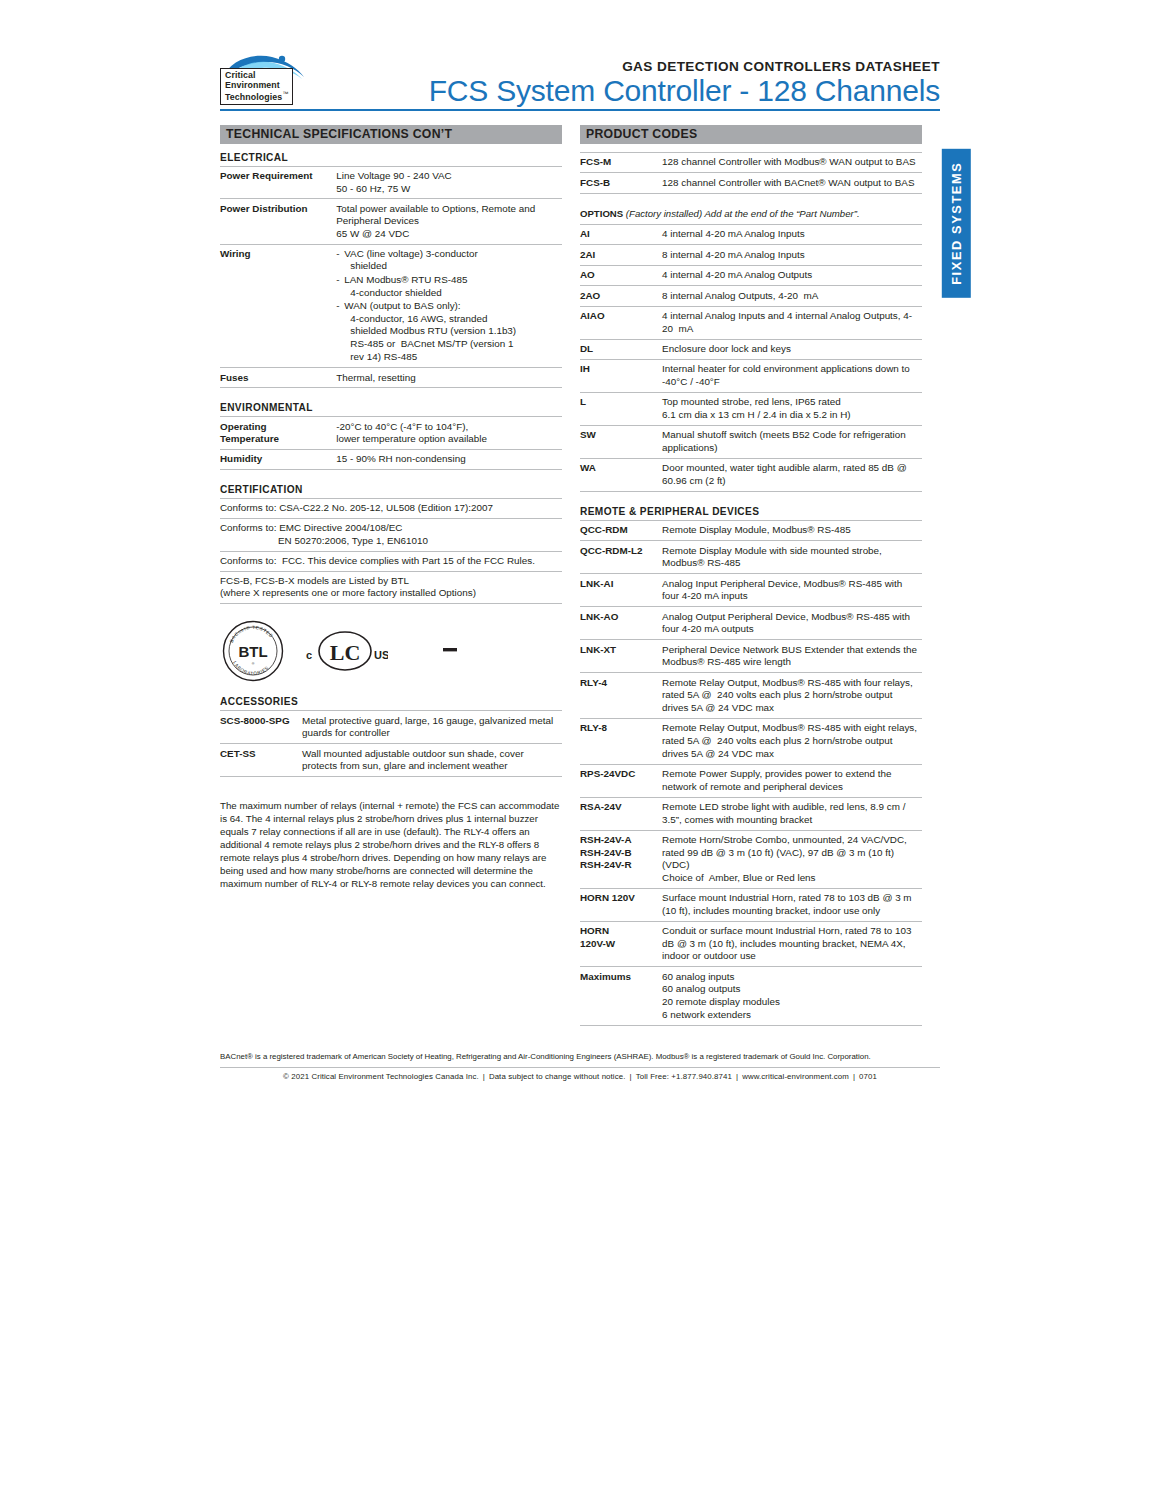FIXED SYSTEMS
Critical
Environment
Technologies™
GAS DETECTION CONTROLLERS DATASHEET
FCS System Controller - 128 Channels
TECHNICAL SPECIFICATIONS CON’T
ELECTRICAL
| Power Requirement | Line Voltage 90 - 240 VAC 50 - 60 Hz, 75 W |
| Power Distribution | Total power available to Options, Remote and Peripheral Devices 65 W @ 24 VDC |
| Wiring | VAC (line voltage) 3-conductor shielded LAN Modbus® RTU RS-485 4-conductor shielded WAN (output to BAS only): 4-conductor, 16 AWG, stranded shielded Modbus RTU (version 1.1b3) RS-485 or BACnet MS/TP (version 1 rev 14) RS-485 |
| Fuses | Thermal, resetting |
ENVIRONMENTAL
| Operating Temperature | -20°C to 40°C (-4°F to 104°F), lower temperature option available |
| Humidity | 15 - 90% RH non-condensing |
CERTIFICATION
| Conforms to: CSA-C22.2 No. 205-12, UL508 (Edition 17):2007 |
| Conforms to: EMC Directive 2004/108/EC EN 50270:2006, Type 1, EN61010 |
| Conforms to: FCC. This device complies with Part 15 of the FCC Rules. |
| FCS-B, FCS-B-X models are Listed by BTL (where X represents one or more factory installed Options) |
BTL ® BACnet® TESTED LABORATORIES
c LC US
ACCESSORIES
| SCS-8000-SPG | Metal protective guard, large, 16 gauge, galvanized metal guards for controller |
| CET-SS | Wall mounted adjustable outdoor sun shade, cover protects from sun, glare and inclement weather |
The maximum number of relays (internal + remote) the FCS can accommodate is 64. The 4 internal relays plus 2 strobe/horn drives plus 1 internal buzzer equals 7 relay connections if all are in use (default). The RLY-4 offers an additional 4 remote relays plus 2 strobe/horn drives and the RLY-8 offers 8 remote relays plus 4 strobe/horn drives. Depending on how many relays are being used and how many strobe/horns are connected will determine the maximum number of RLY-4 or RLY-8 remote relay devices you can connect.
PRODUCT CODES
| FCS-M | 128 channel Controller with Modbus® WAN output to BAS |
| FCS-B | 128 channel Controller with BACnet® WAN output to BAS |
OPTIONS (Factory installed) Add at the end of the “Part Number”.
| AI | 4 internal 4-20 mA Analog Inputs |
| 2AI | 8 internal 4-20 mA Analog Inputs |
| AO | 4 internal 4-20 mA Analog Outputs |
| 2AO | 8 internal Analog Outputs, 4-20 mA |
| AIAO | 4 internal Analog Inputs and 4 internal Analog Outputs, 4-20 mA |
| DL | Enclosure door lock and keys |
| IH | Internal heater for cold environment applications down to -40°C / -40°F |
| L | Top mounted strobe, red lens, IP65 rated 6.1 cm dia x 13 cm H / 2.4 in dia x 5.2 in H) |
| SW | Manual shutoff switch (meets B52 Code for refrigeration applications) |
| WA | Door mounted, water tight audible alarm, rated 85 dB @ 60.96 cm (2 ft) |
REMOTE & PERIPHERAL DEVICES
| QCC-RDM | Remote Display Module, Modbus® RS-485 |
| QCC-RDM-L2 | Remote Display Module with side mounted strobe, Modbus® RS-485 |
| LNK-AI | Analog Input Peripheral Device, Modbus® RS-485 with four 4-20 mA inputs |
| LNK-AO | Analog Output Peripheral Device, Modbus® RS-485 with four 4-20 mA outputs |
| LNK-XT | Peripheral Device Network BUS Extender that extends the Modbus® RS-485 wire length |
| RLY-4 | Remote Relay Output, Modbus® RS-485 with four relays, rated 5A @ 240 volts each plus 2 horn/strobe output drives 5A @ 24 VDC max |
| RLY-8 | Remote Relay Output, Modbus® RS-485 with eight relays, rated 5A @ 240 volts each plus 2 horn/strobe output drives 5A @ 24 VDC max |
| RPS-24VDC | Remote Power Supply, provides power to extend the network of remote and peripheral devices |
| RSA-24V | Remote LED strobe light with audible, red lens, 8.9 cm / 3.5”, comes with mounting bracket |
| RSH-24V-A RSH-24V-B RSH-24V-R | Remote Horn/Strobe Combo, unmounted, 24 VAC/VDC, rated 99 dB @ 3 m (10 ft) (VAC), 97 dB @ 3 m (10 ft) (VDC) Choice of Amber, Blue or Red lens |
| HORN 120V | Surface mount Industrial Horn, rated 78 to 103 dB @ 3 m (10 ft), includes mounting bracket, indoor use only |
| HORN 120V-W | Conduit or surface mount Industrial Horn, rated 78 to 103 dB @ 3 m (10 ft), includes mounting bracket, NEMA 4X, indoor or outdoor use |
| Maximums | 60 analog inputs 60 analog outputs 20 remote display modules 6 network extenders |
BACnet® is a registered trademark of American Society of Heating, Refrigerating and Air-Conditioning Engineers (ASHRAE). Modbus® is a registered trademark of Gould Inc. Corporation.
© 2021 Critical Environment Technologies Canada Inc.|Data subject to change without notice.|Toll Free: +1.877.940.8741|www.critical-environment.com|0701